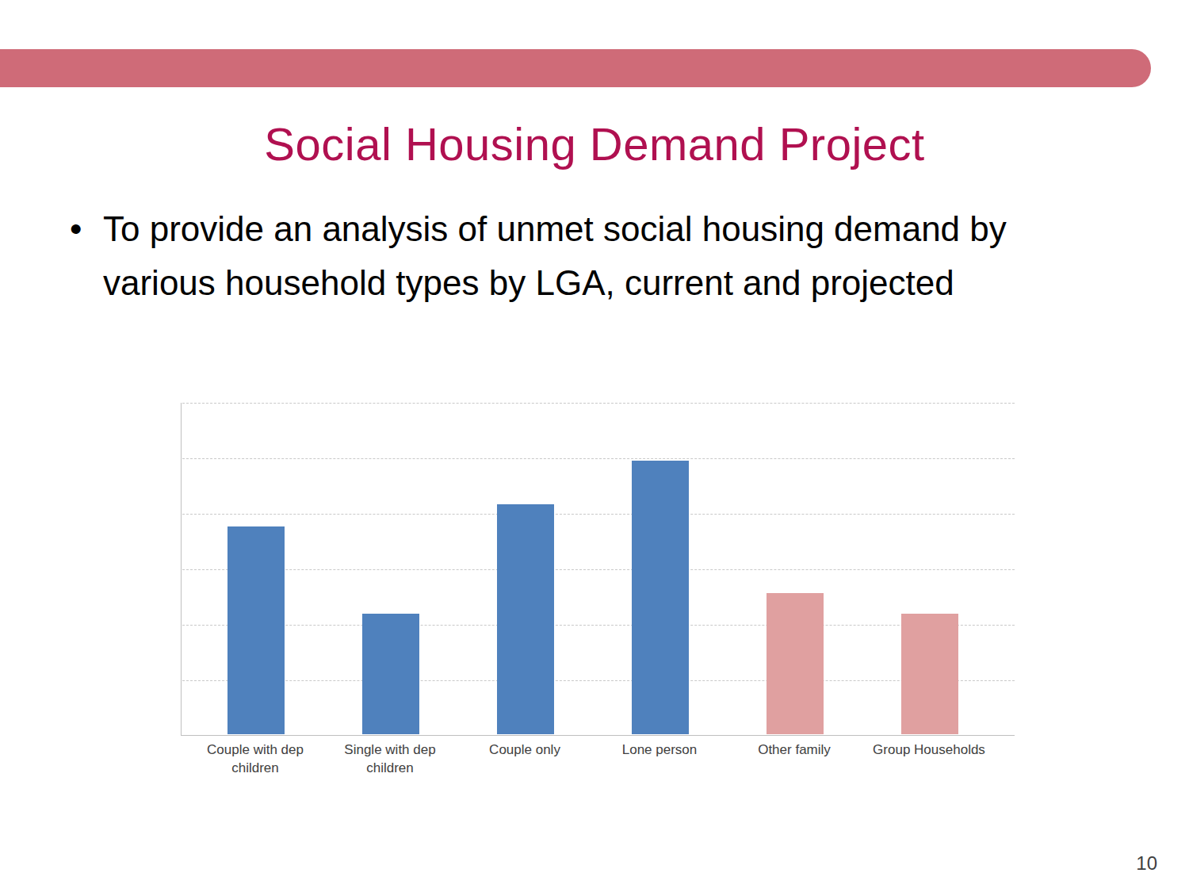Social Housing Demand Project
• To provide an analysis of unmet social housing demand by various household types by LGA, current and projected
Couple with dep children
Single with dep children
Couple only
Lone person
Other family
Group Households
10